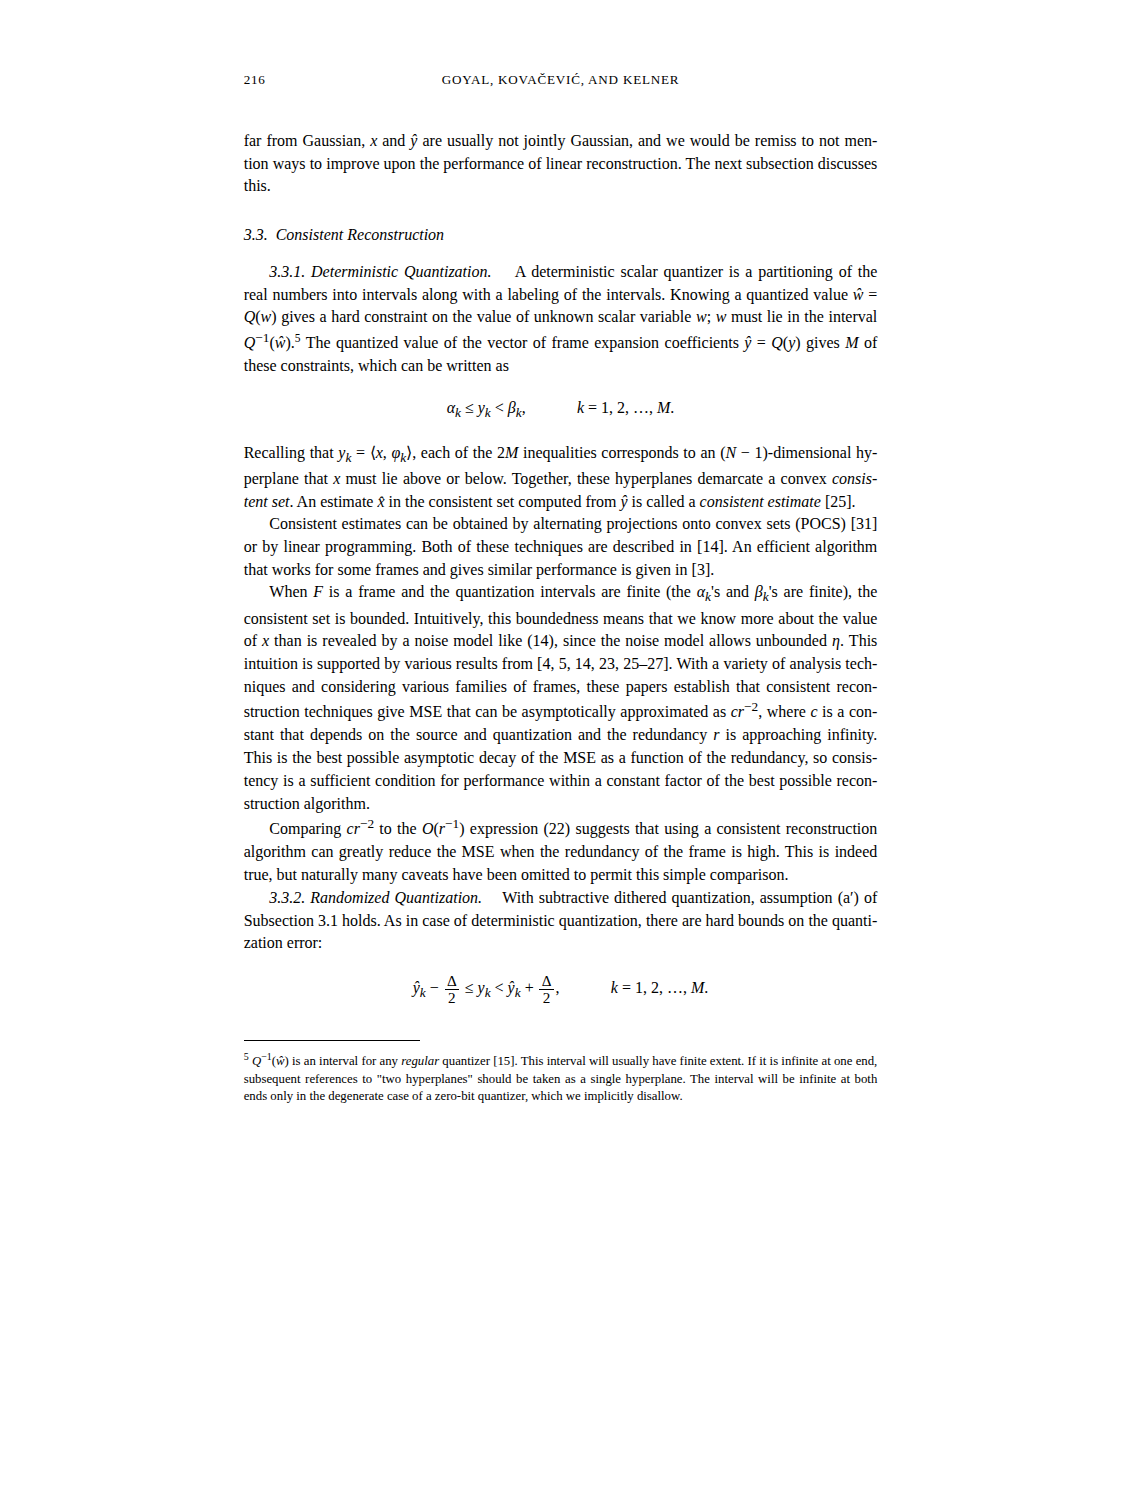216 GOYAL, KOVAČEVIĆ, AND KELNER
far from Gaussian, x and ŷ are usually not jointly Gaussian, and we would be remiss to not mention ways to improve upon the performance of linear reconstruction. The next subsection discusses this.
3.3. Consistent Reconstruction
3.3.1. Deterministic Quantization. A deterministic scalar quantizer is a partitioning of the real numbers into intervals along with a labeling of the intervals. Knowing a quantized value ŵ = Q(w) gives a hard constraint on the value of unknown scalar variable w; w must lie in the interval Q−1(ŵ).5 The quantized value of the vector of frame expansion coefficients ŷ = Q(y) gives M of these constraints, which can be written as
αk ≤ yk < βk, k = 1, 2, …, M.
Recalling that yk = ⟨x, φk⟩, each of the 2M inequalities corresponds to an (N − 1)-dimensional hyperplane that x must lie above or below. Together, these hyperplanes demarcate a convex consistent set. An estimate x̂ in the consistent set computed from ŷ is called a consistent estimate [25].
Consistent estimates can be obtained by alternating projections onto convex sets (POCS) [31] or by linear programming. Both of these techniques are described in [14]. An efficient algorithm that works for some frames and gives similar performance is given in [3].
When F is a frame and the quantization intervals are finite (the αk's and βk's are finite), the consistent set is bounded. Intuitively, this boundedness means that we know more about the value of x than is revealed by a noise model like (14), since the noise model allows unbounded η. This intuition is supported by various results from [4, 5, 14, 23, 25–27]. With a variety of analysis techniques and considering various families of frames, these papers establish that consistent reconstruction techniques give MSE that can be asymptotically approximated as cr−2, where c is a constant that depends on the source and quantization and the redundancy r is approaching infinity. This is the best possible asymptotic decay of the MSE as a function of the redundancy, so consistency is a sufficient condition for performance within a constant factor of the best possible reconstruction algorithm.
Comparing cr−2 to the O(r−1) expression (22) suggests that using a consistent reconstruction algorithm can greatly reduce the MSE when the redundancy of the frame is high. This is indeed true, but naturally many caveats have been omitted to permit this simple comparison.
3.3.2. Randomized Quantization. With subtractive dithered quantization, assumption (a′) of Subsection 3.1 holds. As in case of deterministic quantization, there are hard bounds on the quantization error:
ŷk − Δ 2 ≤ yk < ŷk + Δ 2, k = 1, 2, …, M.
5 Q−1(ŵ) is an interval for any regular quantizer [15]. This interval will usually have finite extent. If it is infinite at one end, subsequent references to "two hyperplanes" should be taken as a single hyperplane. The interval will be infinite at both ends only in the degenerate case of a zero-bit quantizer, which we implicitly disallow.